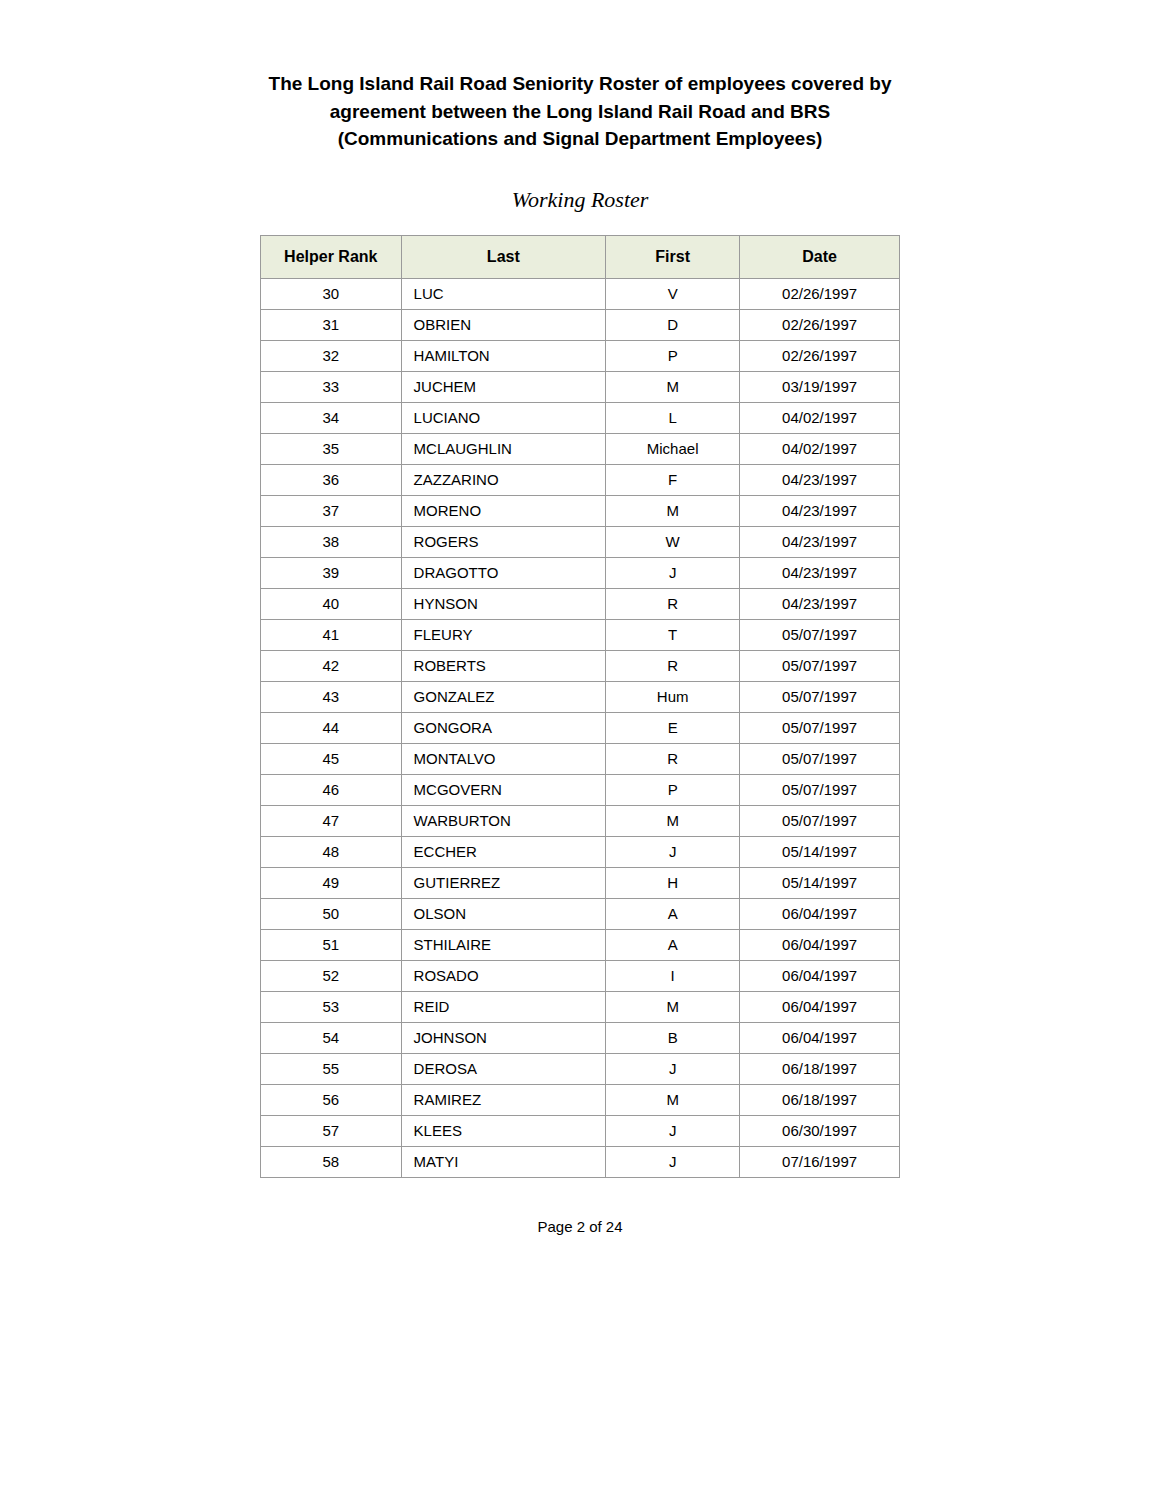The Long Island Rail Road Seniority Roster of employees covered by agreement between the Long Island Rail Road and BRS (Communications and Signal Department Employees)
Working Roster
| Helper Rank | Last | First | Date |
| --- | --- | --- | --- |
| 30 | LUC | V | 02/26/1997 |
| 31 | OBRIEN | D | 02/26/1997 |
| 32 | HAMILTON | P | 02/26/1997 |
| 33 | JUCHEM | M | 03/19/1997 |
| 34 | LUCIANO | L | 04/02/1997 |
| 35 | MCLAUGHLIN | Michael | 04/02/1997 |
| 36 | ZAZZARINO | F | 04/23/1997 |
| 37 | MORENO | M | 04/23/1997 |
| 38 | ROGERS | W | 04/23/1997 |
| 39 | DRAGOTTO | J | 04/23/1997 |
| 40 | HYNSON | R | 04/23/1997 |
| 41 | FLEURY | T | 05/07/1997 |
| 42 | ROBERTS | R | 05/07/1997 |
| 43 | GONZALEZ | Hum | 05/07/1997 |
| 44 | GONGORA | E | 05/07/1997 |
| 45 | MONTALVO | R | 05/07/1997 |
| 46 | MCGOVERN | P | 05/07/1997 |
| 47 | WARBURTON | M | 05/07/1997 |
| 48 | ECCHER | J | 05/14/1997 |
| 49 | GUTIERREZ | H | 05/14/1997 |
| 50 | OLSON | A | 06/04/1997 |
| 51 | STHILAIRE | A | 06/04/1997 |
| 52 | ROSADO | I | 06/04/1997 |
| 53 | REID | M | 06/04/1997 |
| 54 | JOHNSON | B | 06/04/1997 |
| 55 | DEROSA | J | 06/18/1997 |
| 56 | RAMIREZ | M | 06/18/1997 |
| 57 | KLEES | J | 06/30/1997 |
| 58 | MATYI | J | 07/16/1997 |
Page 2 of 24